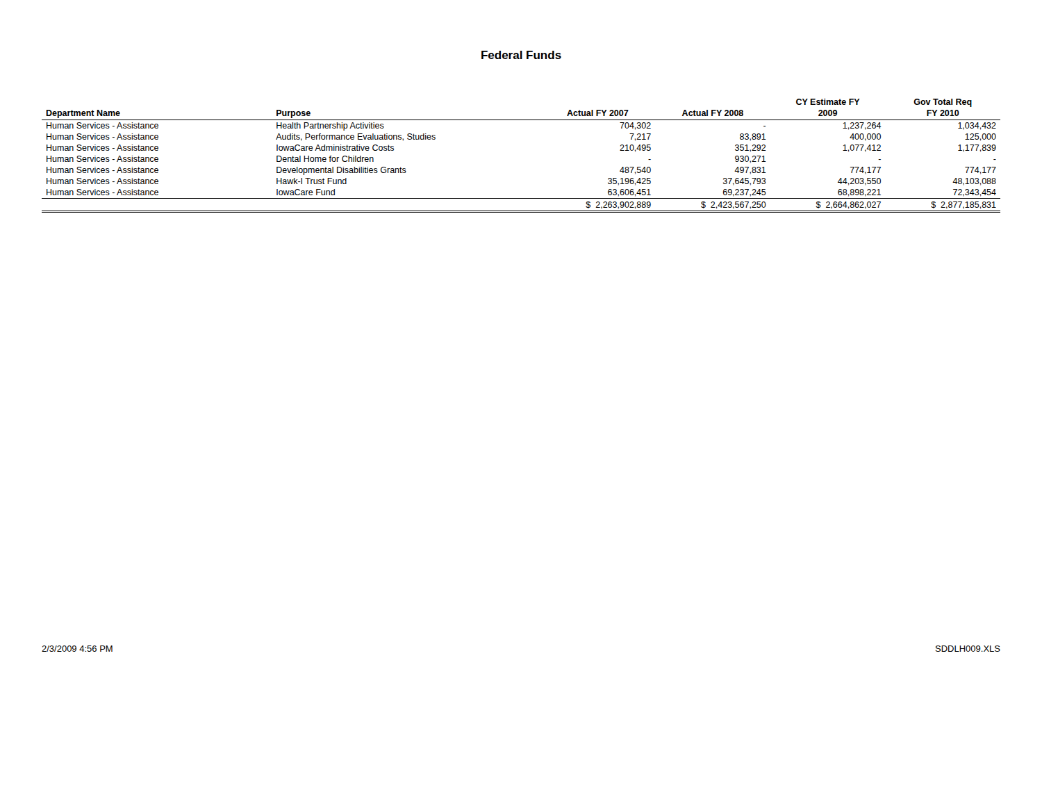Federal Funds
| | | | | CY Estimate FY | Gov Total Req |
| --- | --- | --- | --- | --- | --- |
| Department Name | Purpose | Actual FY 2007 | Actual FY 2008 | 2009 | FY 2010 |
| Human Services - Assistance | Health Partnership Activities | 704,302 | - | 1,237,264 | 1,034,432 |
| Human Services - Assistance | Audits, Performance Evaluations, Studies | 7,217 | 83,891 | 400,000 | 125,000 |
| Human Services - Assistance | IowaCare Administrative Costs | 210,495 | 351,292 | 1,077,412 | 1,177,839 |
| Human Services - Assistance | Dental Home for Children | - | 930,271 | - | - |
| Human Services - Assistance | Developmental Disabilities Grants | 487,540 | 497,831 | 774,177 | 774,177 |
| Human Services - Assistance | Hawk-I Trust Fund | 35,196,425 | 37,645,793 | 44,203,550 | 48,103,088 |
| Human Services - Assistance | IowaCare Fund | 63,606,451 | 69,237,245 | 68,898,221 | 72,343,454 |
| | | $ 2,263,902,889 | $ 2,423,567,250 | $ 2,664,862,027 | $ 2,877,185,831 |
2/3/2009 4:56 PM
SDDLH009.XLS